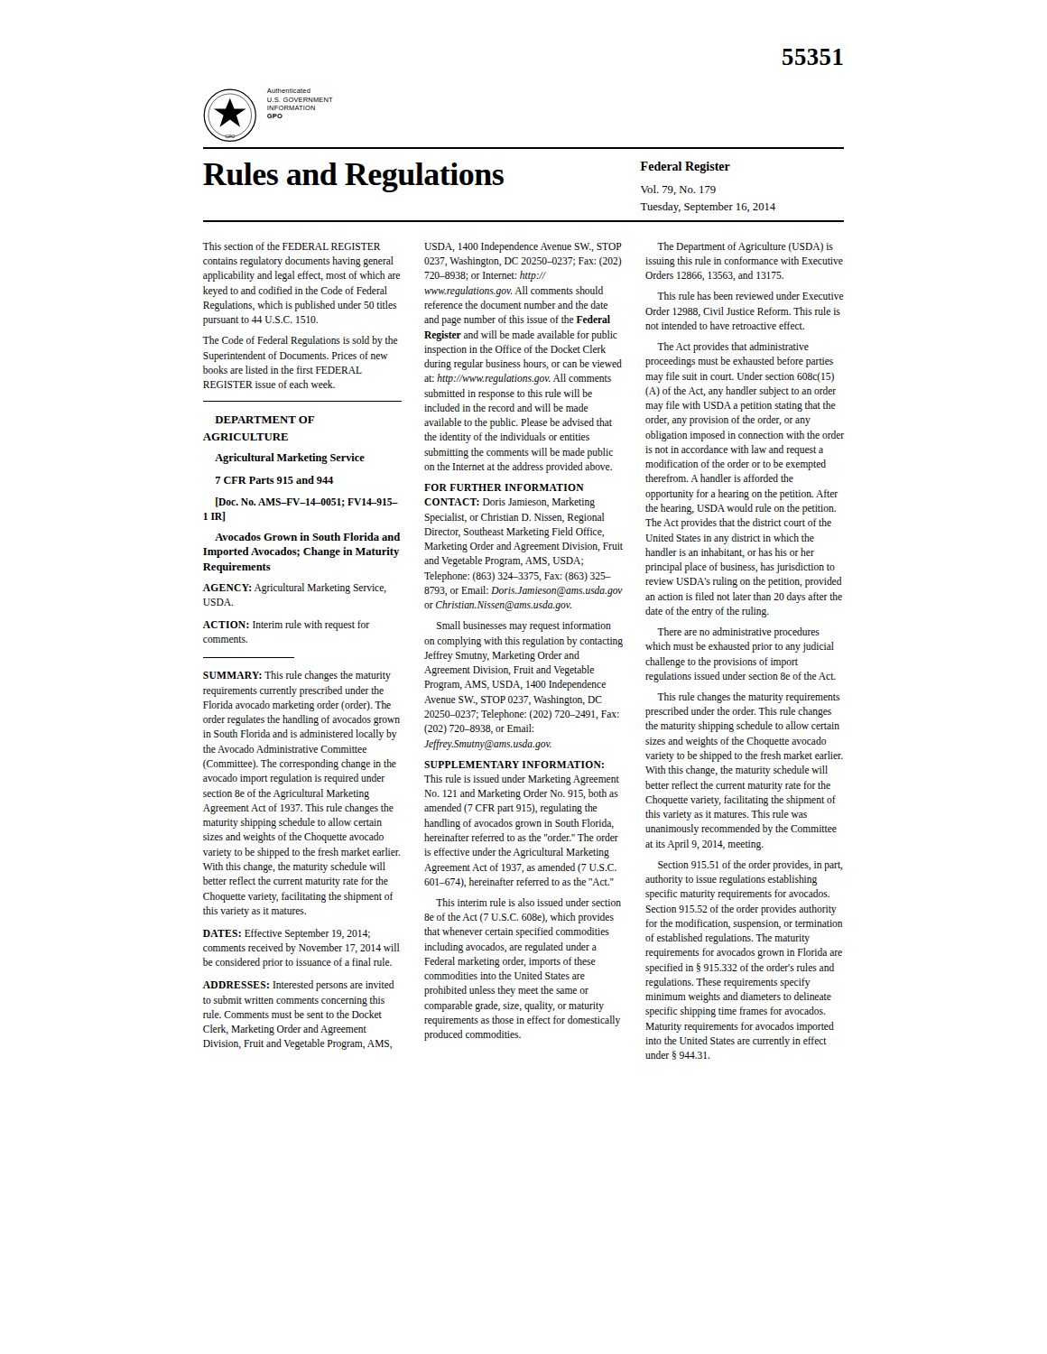55351
GPO
Authenticated
U.S. GOVERNMENT
INFORMATION
GPO
Rules and Regulations
Federal Register
Vol. 79, No. 179
Tuesday, September 16, 2014
This section of the FEDERAL REGISTER contains regulatory documents having general applicability and legal effect, most of which are keyed to and codified in the Code of Federal Regulations, which is published under 50 titles pursuant to 44 U.S.C. 1510.
The Code of Federal Regulations is sold by the Superintendent of Documents. Prices of new books are listed in the first FEDERAL REGISTER issue of each week.
DEPARTMENT OF AGRICULTURE
Agricultural Marketing Service
7 CFR Parts 915 and 944
[Doc. No. AMS–FV–14–0051; FV14–915–1 IR]
Avocados Grown in South Florida and Imported Avocados; Change in Maturity Requirements
AGENCY: Agricultural Marketing Service, USDA.
ACTION: Interim rule with request for comments.
SUMMARY: This rule changes the maturity requirements currently prescribed under the Florida avocado marketing order (order). The order regulates the handling of avocados grown in South Florida and is administered locally by the Avocado Administrative Committee (Committee). The corresponding change in the avocado import regulation is required under section 8e of the Agricultural Marketing Agreement Act of 1937. This rule changes the maturity shipping schedule to allow certain sizes and weights of the Choquette avocado variety to be shipped to the fresh market earlier. With this change, the maturity schedule will better reflect the current maturity rate for the Choquette variety, facilitating the shipment of this variety as it matures.
DATES: Effective September 19, 2014; comments received by November 17, 2014 will be considered prior to issuance of a final rule.
ADDRESSES: Interested persons are invited to submit written comments concerning this rule. Comments must be sent to the Docket Clerk, Marketing Order and Agreement Division, Fruit and Vegetable Program, AMS, USDA, 1400 Independence Avenue SW., STOP 0237, Washington, DC 20250–0237; Fax: (202) 720–8938; or Internet: http://
www.regulations.gov. All comments should reference the document number and the date and page number of this issue of the Federal Register and will be made available for public inspection in the Office of the Docket Clerk during regular business hours, or can be viewed at: http://www.regulations.gov. All comments submitted in response to this rule will be included in the record and will be made available to the public. Please be advised that the identity of the individuals or entities submitting the comments will be made public on the Internet at the address provided above.
FOR FURTHER INFORMATION CONTACT: Doris Jamieson, Marketing Specialist, or Christian D. Nissen, Regional Director, Southeast Marketing Field Office, Marketing Order and Agreement Division, Fruit and Vegetable Program, AMS, USDA; Telephone: (863) 324–3375, Fax: (863) 325–8793, or Email: Doris.Jamieson@ams.usda.gov or Christian.Nissen@ams.usda.gov.
Small businesses may request information on complying with this regulation by contacting Jeffrey Smutny, Marketing Order and Agreement Division, Fruit and Vegetable Program, AMS, USDA, 1400 Independence Avenue SW., STOP 0237, Washington, DC 20250–0237; Telephone: (202) 720–2491, Fax: (202) 720–8938, or Email: Jeffrey.Smutny@ams.usda.gov.
SUPPLEMENTARY INFORMATION: This rule is issued under Marketing Agreement No. 121 and Marketing Order No. 915, both as amended (7 CFR part 915), regulating the handling of avocados grown in South Florida, hereinafter referred to as the ''order.'' The order is effective under the Agricultural Marketing Agreement Act of 1937, as amended (7 U.S.C. 601–674), hereinafter referred to as the ''Act.''
This interim rule is also issued under section 8e of the Act (7 U.S.C. 608e), which provides that whenever certain specified commodities including avocados, are regulated under a Federal marketing order, imports of these commodities into the United States are prohibited unless they meet the same or comparable grade, size, quality, or maturity requirements as those in effect for domestically produced commodities.
The Department of Agriculture (USDA) is issuing this rule in conformance with Executive Orders 12866, 13563, and 13175.
This rule has been reviewed under Executive Order 12988, Civil Justice Reform. This rule is not intended to have retroactive effect.
The Act provides that administrative proceedings must be exhausted before parties may file suit in court. Under section 608c(15)(A) of the Act, any handler subject to an order may file with USDA a petition stating that the order, any provision of the order, or any obligation imposed in connection with the order is not in accordance with law and request a modification of the order or to be exempted therefrom. A handler is afforded the opportunity for a hearing on the petition. After the hearing, USDA would rule on the petition. The Act provides that the district court of the United States in any district in which the handler is an inhabitant, or has his or her principal place of business, has jurisdiction to review USDA's ruling on the petition, provided an action is filed not later than 20 days after the date of the entry of the ruling.
There are no administrative procedures which must be exhausted prior to any judicial challenge to the provisions of import regulations issued under section 8e of the Act.
This rule changes the maturity requirements prescribed under the order. This rule changes the maturity shipping schedule to allow certain sizes and weights of the Choquette avocado variety to be shipped to the fresh market earlier. With this change, the maturity schedule will better reflect the current maturity rate for the Choquette variety, facilitating the shipment of this variety as it matures. This rule was unanimously recommended by the Committee at its April 9, 2014, meeting.
Section 915.51 of the order provides, in part, authority to issue regulations establishing specific maturity requirements for avocados. Section 915.52 of the order provides authority for the modification, suspension, or termination of established regulations. The maturity requirements for avocados grown in Florida are specified in § 915.332 of the order's rules and regulations. These requirements specify minimum weights and diameters to delineate specific shipping time frames for avocados. Maturity requirements for avocados imported into the United States are currently in effect under § 944.31.